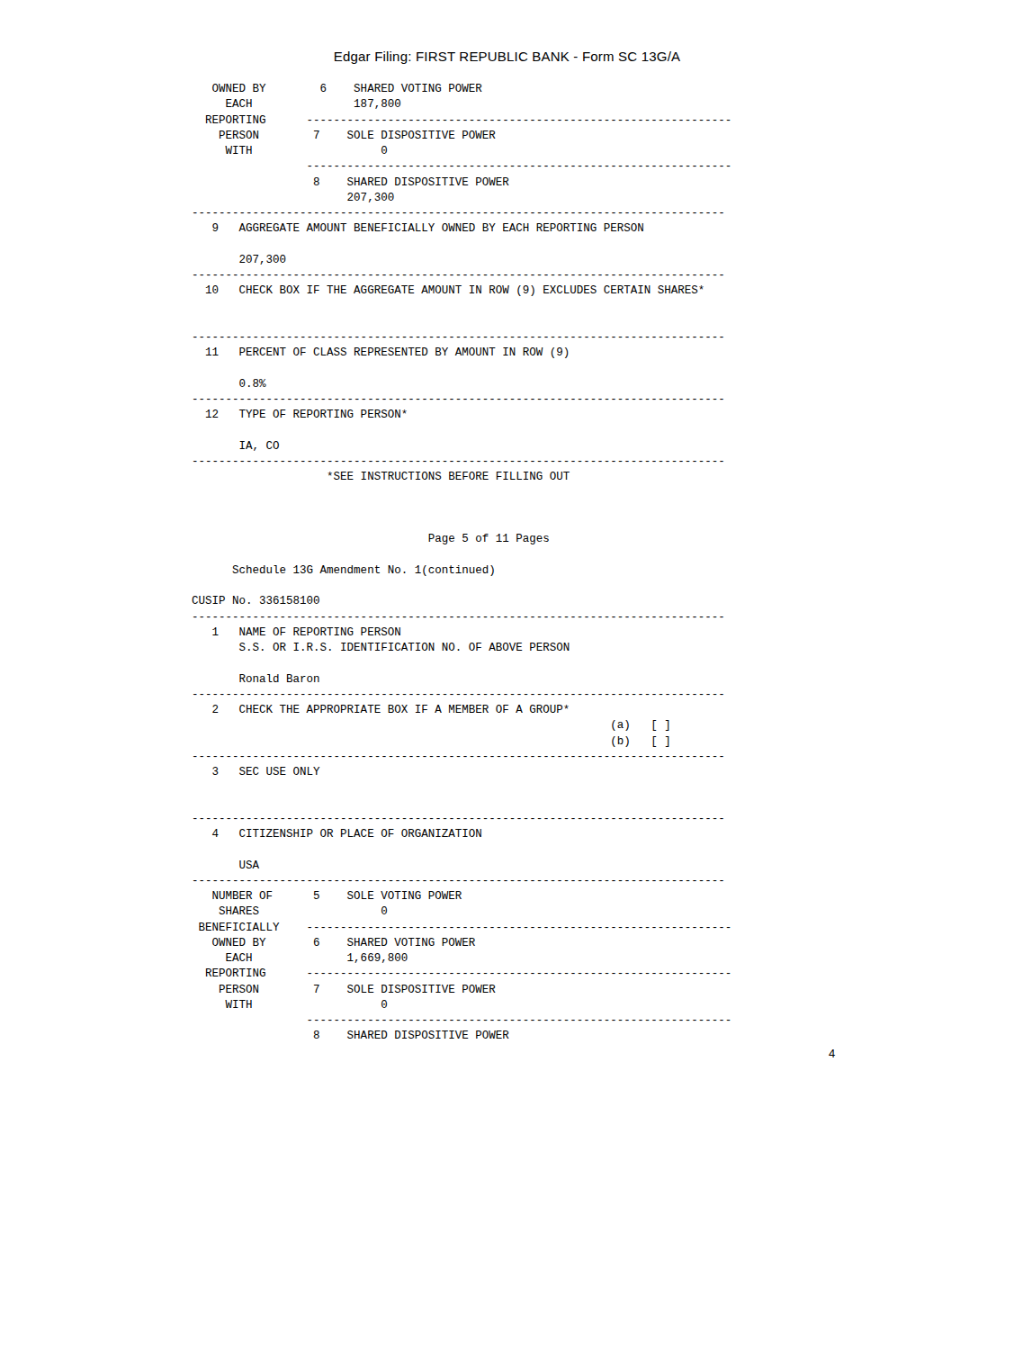Edgar Filing: FIRST REPUBLIC BANK - Form SC 13G/A
   OWNED BY        6    SHARED VOTING POWER
     EACH               187,800
  REPORTING      ---------------------------------------------------------------
    PERSON        7    SOLE DISPOSITIVE POWER
     WITH                   0
                 ---------------------------------------------------------------
                  8    SHARED DISPOSITIVE POWER
                       207,300
-------------------------------------------------------------------------------
   9   AGGREGATE AMOUNT BENEFICIALLY OWNED BY EACH REPORTING PERSON

       207,300
-------------------------------------------------------------------------------
  10   CHECK BOX IF THE AGGREGATE AMOUNT IN ROW (9) EXCLUDES CERTAIN SHARES*


-------------------------------------------------------------------------------
  11   PERCENT OF CLASS REPRESENTED BY AMOUNT IN ROW (9)

       0.8%
-------------------------------------------------------------------------------
  12   TYPE OF REPORTING PERSON*

       IA, CO
-------------------------------------------------------------------------------
                    *SEE INSTRUCTIONS BEFORE FILLING OUT



                                   Page 5 of 11 Pages

      Schedule 13G Amendment No. 1(continued)

CUSIP No. 336158100
-------------------------------------------------------------------------------
   1   NAME OF REPORTING PERSON
       S.S. OR I.R.S. IDENTIFICATION NO. OF ABOVE PERSON

       Ronald Baron
-------------------------------------------------------------------------------
   2   CHECK THE APPROPRIATE BOX IF A MEMBER OF A GROUP*
                                                              (a)   [ ]
                                                              (b)   [ ]
-------------------------------------------------------------------------------
   3   SEC USE ONLY


-------------------------------------------------------------------------------
   4   CITIZENSHIP OR PLACE OF ORGANIZATION

       USA
-------------------------------------------------------------------------------
   NUMBER OF      5    SOLE VOTING POWER
    SHARES                  0
 BENEFICIALLY    ---------------------------------------------------------------
   OWNED BY       6    SHARED VOTING POWER
     EACH              1,669,800
  REPORTING      ---------------------------------------------------------------
    PERSON        7    SOLE DISPOSITIVE POWER
     WITH                   0
                 ---------------------------------------------------------------
                  8    SHARED DISPOSITIVE POWER
4